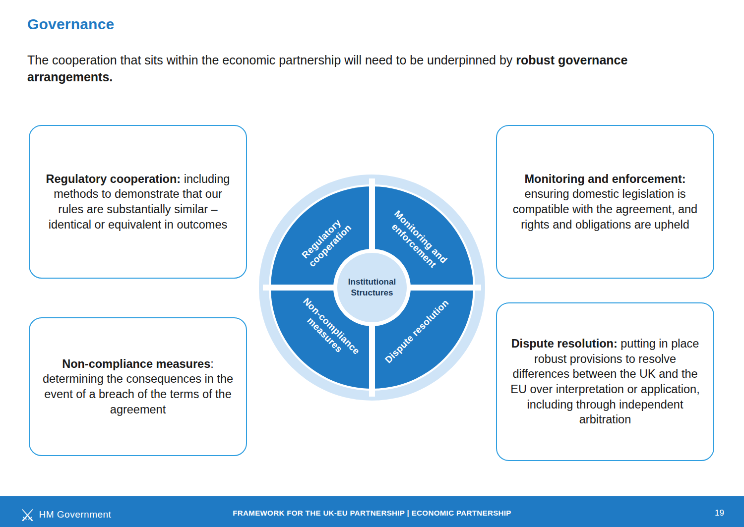Governance
The cooperation that sits within the economic partnership will need to be underpinned by robust governance arrangements.
Regulatory cooperation: including methods to demonstrate that our rules are substantially similar – identical or equivalent in outcomes
Monitoring and enforcement: ensuring domestic legislation is compatible with the agreement, and rights and obligations are upheld
Non-compliance measures: determining the consequences in the event of a breach of the terms of the agreement
Dispute resolution: putting in place robust provisions to resolve differences between the UK and the EU over interpretation or application, including through independent arbitration
Regulatory cooperation Monitoring and enforcement Dispute resolution Non-compliance measures Institutional Structures
⚔ HM Government
FRAMEWORK FOR THE UK-EU PARTNERSHIP | ECONOMIC PARTNERSHIP
19